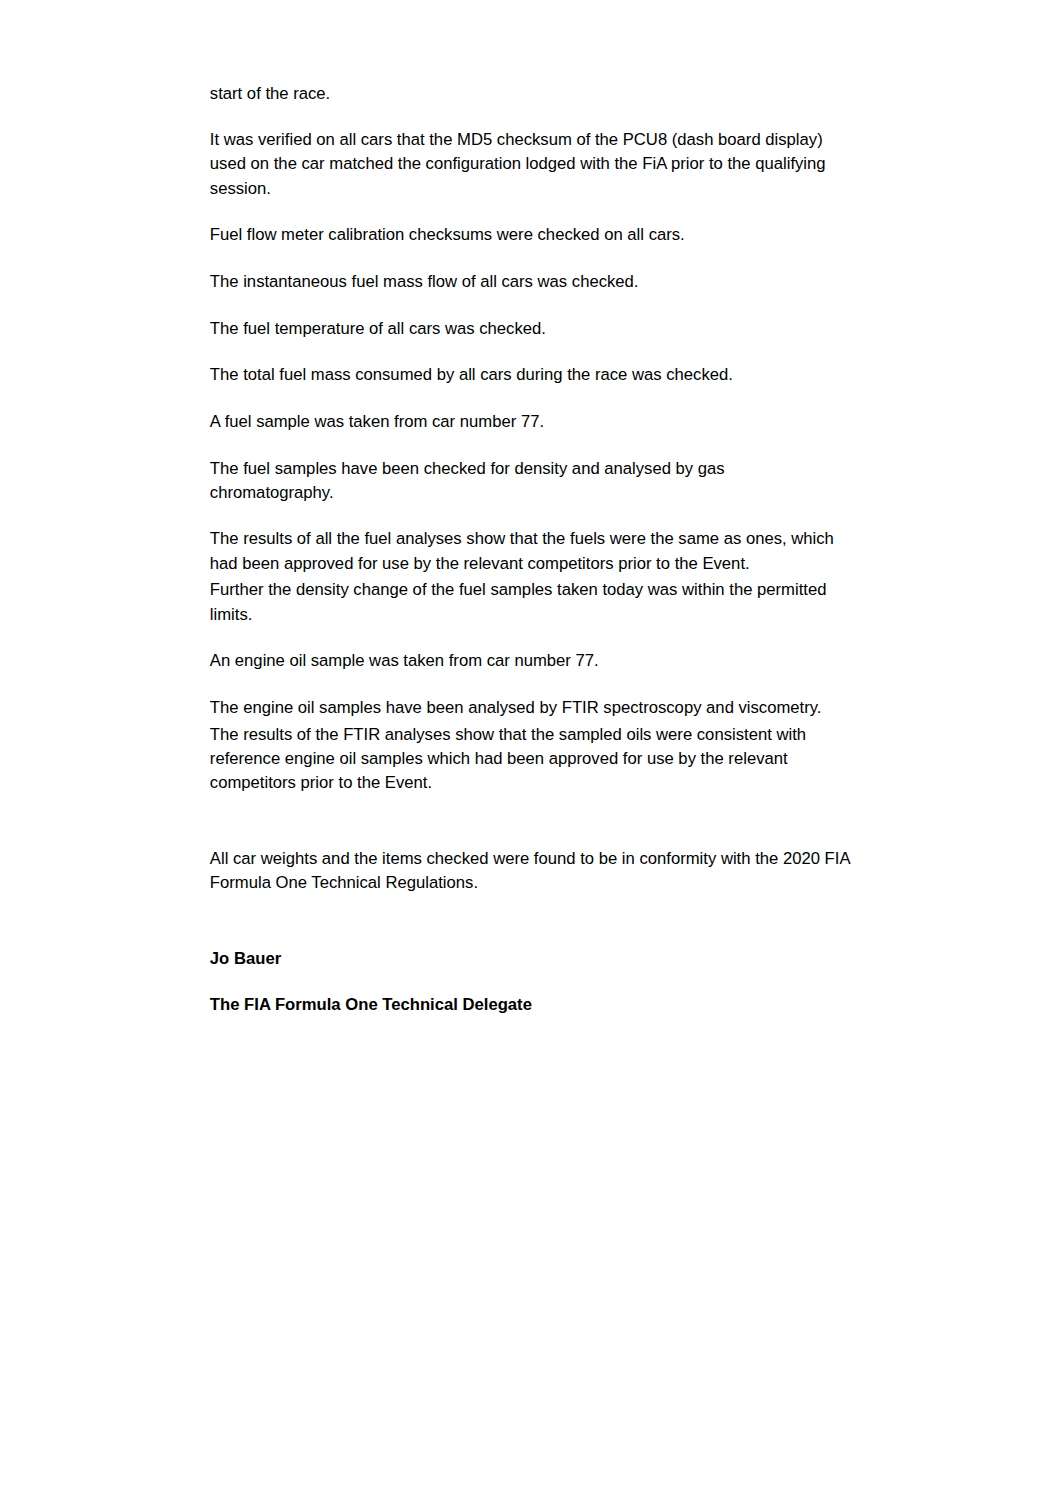start of the race.
It was verified on all cars that the MD5 checksum of the PCU8 (dash board display) used on the car matched the configuration lodged with the FiA prior to the qualifying session.
Fuel flow meter calibration checksums were checked on all cars.
The instantaneous fuel mass flow of all cars was checked.
The fuel temperature of all cars was checked.
The total fuel mass consumed by all cars during the race was checked.
A fuel sample was taken from car number 77.
The fuel samples have been checked for density and analysed by gas chromatography.
The results of all the fuel analyses show that the fuels were the same as ones, which had been approved for use by the relevant competitors prior to the Event.
Further the density change of the fuel samples taken today was within the permitted limits.
An engine oil sample was taken from car number 77.
The engine oil samples have been analysed by FTIR spectroscopy and viscometry.
The results of the FTIR analyses show that the sampled oils were consistent with reference engine oil samples which had been approved for use by the relevant competitors prior to the Event.
All car weights and the items checked were found to be in conformity with the 2020 FIA Formula One Technical Regulations.
Jo Bauer
The FIA Formula One Technical Delegate